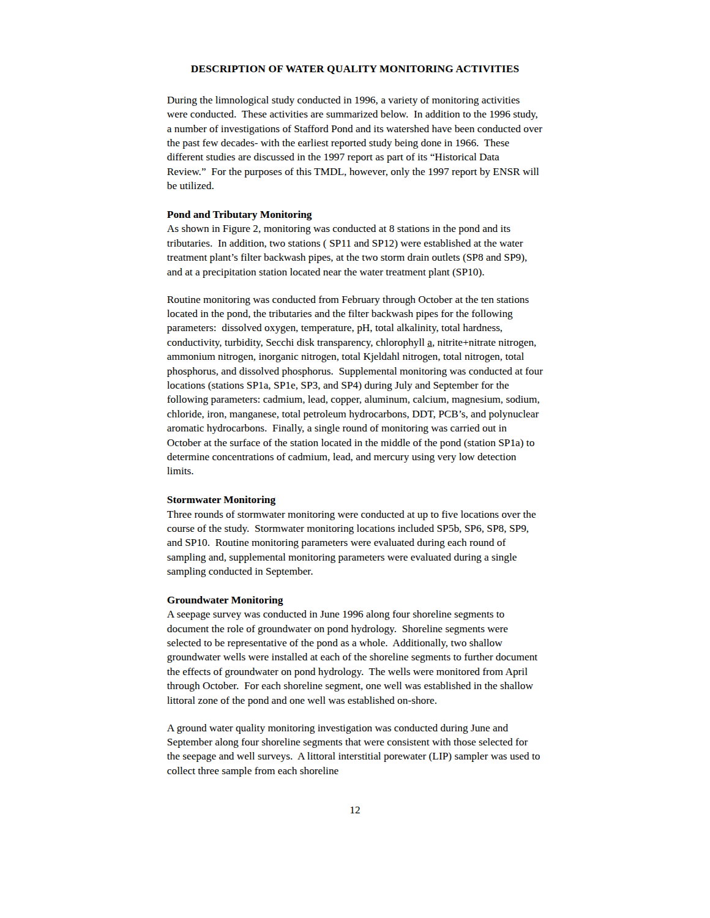Description of Water Quality Monitoring Activities
During the limnological study conducted in 1996, a variety of monitoring activities were conducted. These activities are summarized below. In addition to the 1996 study, a number of investigations of Stafford Pond and its watershed have been conducted over the past few decades- with the earliest reported study being done in 1966. These different studies are discussed in the 1997 report as part of its “Historical Data Review.” For the purposes of this TMDL, however, only the 1997 report by ENSR will be utilized.
Pond and Tributary Monitoring
As shown in Figure 2, monitoring was conducted at 8 stations in the pond and its tributaries. In addition, two stations ( SP11 and SP12) were established at the water treatment plant’s filter backwash pipes, at the two storm drain outlets (SP8 and SP9), and at a precipitation station located near the water treatment plant (SP10).
Routine monitoring was conducted from February through October at the ten stations located in the pond, the tributaries and the filter backwash pipes for the following parameters: dissolved oxygen, temperature, pH, total alkalinity, total hardness, conductivity, turbidity, Secchi disk transparency, chlorophyll a, nitrite+nitrate nitrogen, ammonium nitrogen, inorganic nitrogen, total Kjeldahl nitrogen, total nitrogen, total phosphorus, and dissolved phosphorus. Supplemental monitoring was conducted at four locations (stations SP1a, SP1e, SP3, and SP4) during July and September for the following parameters: cadmium, lead, copper, aluminum, calcium, magnesium, sodium, chloride, iron, manganese, total petroleum hydrocarbons, DDT, PCB’s, and polynuclear aromatic hydrocarbons. Finally, a single round of monitoring was carried out in October at the surface of the station located in the middle of the pond (station SP1a) to determine concentrations of cadmium, lead, and mercury using very low detection limits.
Stormwater Monitoring
Three rounds of stormwater monitoring were conducted at up to five locations over the course of the study. Stormwater monitoring locations included SP5b, SP6, SP8, SP9, and SP10. Routine monitoring parameters were evaluated during each round of sampling and, supplemental monitoring parameters were evaluated during a single sampling conducted in September.
Groundwater Monitoring
A seepage survey was conducted in June 1996 along four shoreline segments to document the role of groundwater on pond hydrology. Shoreline segments were selected to be representative of the pond as a whole. Additionally, two shallow groundwater wells were installed at each of the shoreline segments to further document the effects of groundwater on pond hydrology. The wells were monitored from April through October. For each shoreline segment, one well was established in the shallow littoral zone of the pond and one well was established on-shore.
A ground water quality monitoring investigation was conducted during June and September along four shoreline segments that were consistent with those selected for the seepage and well surveys. A littoral interstitial porewater (LIP) sampler was used to collect three sample from each shoreline
12